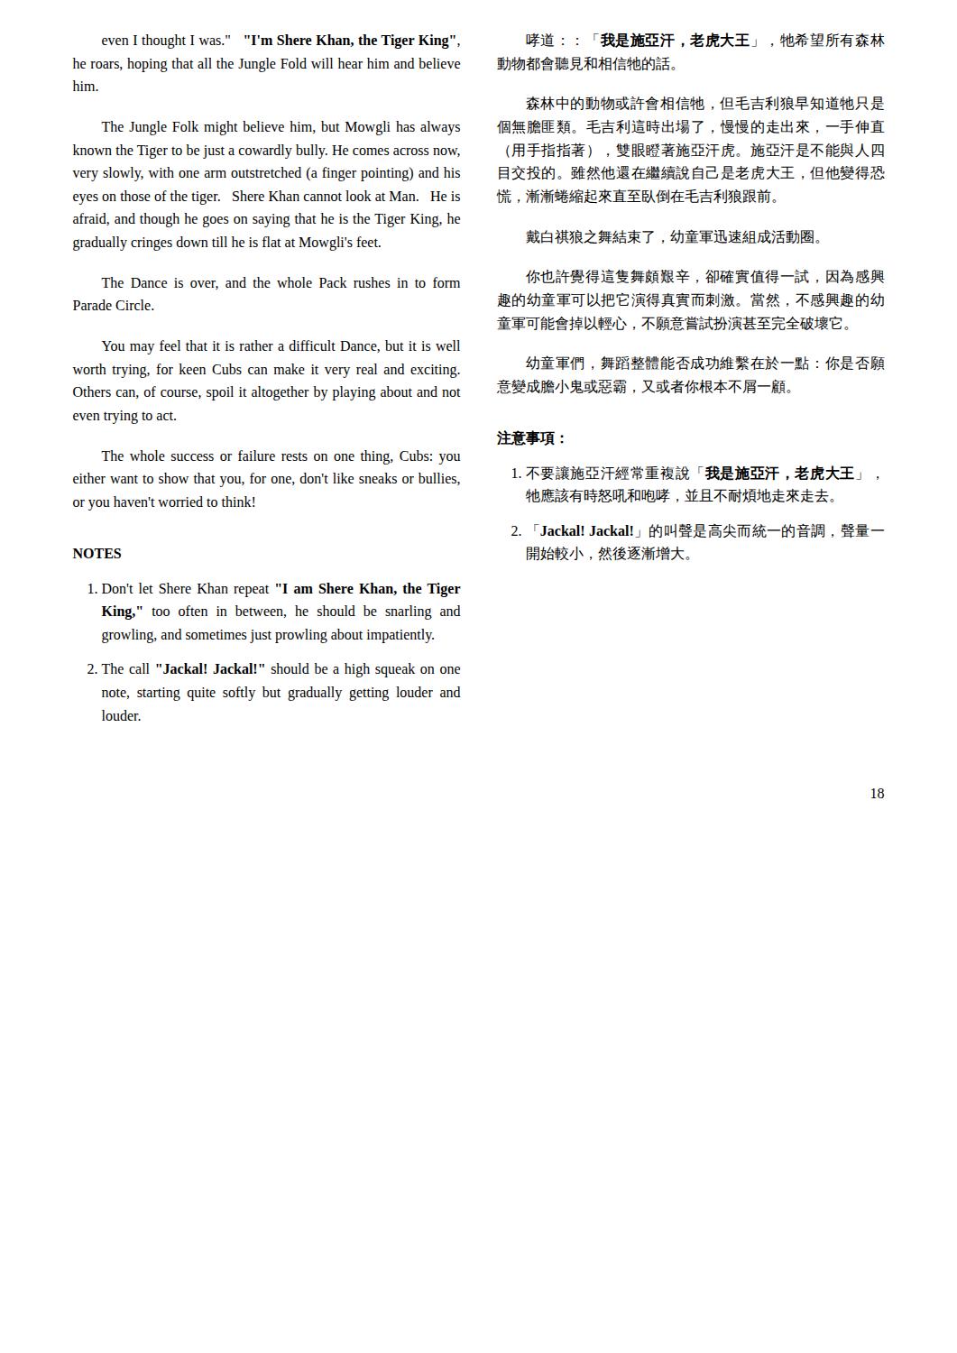even I thought I was." "I'm Shere Khan, the Tiger King", he roars, hoping that all the Jungle Fold will hear him and believe him.
The Jungle Folk might believe him, but Mowgli has always known the Tiger to be just a cowardly bully. He comes across now, very slowly, with one arm outstretched (a finger pointing) and his eyes on those of the tiger. Shere Khan cannot look at Man. He is afraid, and though he goes on saying that he is the Tiger King, he gradually cringes down till he is flat at Mowgli's feet.
The Dance is over, and the whole Pack rushes in to form Parade Circle.
You may feel that it is rather a difficult Dance, but it is well worth trying, for keen Cubs can make it very real and exciting. Others can, of course, spoil it altogether by playing about and not even trying to act.
The whole success or failure rests on one thing, Cubs: you either want to show that you, for one, don't like sneaks or bullies, or you haven't worried to think!
NOTES
Don't let Shere Khan repeat "I am Shere Khan, the Tiger King," too often in between, he should be snarling and growling, and sometimes just prowling about impatiently.
The call "Jackal! Jackal!" should be a high squeak on one note, starting quite softly but gradually getting louder and louder.
哮道：：「我是施亞汗，老虎大王」，牠希望所有森林動物都會聽見和相信牠的話。
森林中的動物或許會相信牠，但毛吉利狼早知道牠只是個無膽匪類。毛吉利這時出場了，慢慢的走出來，一手伸直（用手指指著），雙眼瞪著施亞汗虎。施亞汗是不能與人四目交投的。雖然他還在繼續說自己是老虎大王，但他變得恐慌，漸漸蜷縮起來直至臥倒在毛吉利狼跟前。
戴白祺狼之舞結束了，幼童軍迅速組成活動圈。
你也許覺得這隻舞頗艱辛，卻確實值得一試，因為感興趣的幼童軍可以把它演得真實而刺激。當然，不感興趣的幼童軍可能會掉以輕心，不願意嘗試扮演甚至完全破壞它。
幼童軍們，舞蹈整體能否成功維繫在於一點：你是否願意變成膽小鬼或惡霸，又或者你根本不屑一顧。
注意事項：
不要讓施亞汗經常重複說「我是施亞汗，老虎大王」，牠應該有時怒吼和咆哮，並且不耐煩地走來走去。
「Jackal! Jackal!」的叫聲是高尖而統一的音調，聲量一開始較小，然後逐漸增大。
18